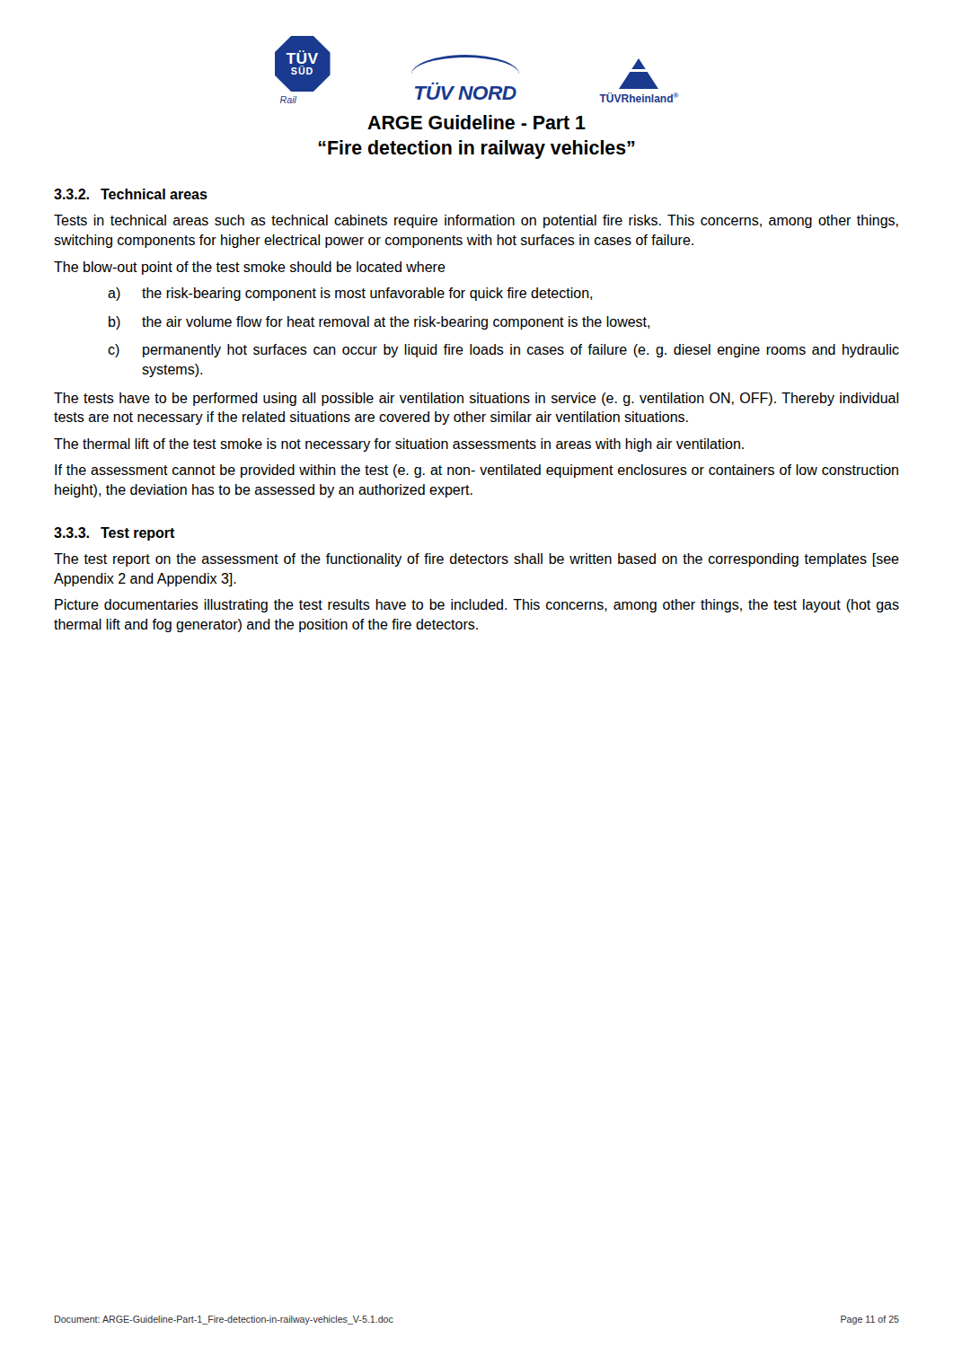TÜV SÜD
Rail
TÜV NORD
TÜVRheinland®
ARGE Guideline - Part 1 “Fire detection in railway vehicles”
3.3.2. Technical areas
Tests in technical areas such as technical cabinets require information on potential fire risks. This concerns, among other things, switching components for higher electrical power or components with hot surfaces in cases of failure.
The blow-out point of the test smoke should be located where
a) the risk-bearing component is most unfavorable for quick fire detection,
b) the air volume flow for heat removal at the risk-bearing component is the lowest,
c) permanently hot surfaces can occur by liquid fire loads in cases of failure (e. g. diesel engine rooms and hydraulic systems).
The tests have to be performed using all possible air ventilation situations in service (e. g. ventilation ON, OFF). Thereby individual tests are not necessary if the related situations are covered by other similar air ventilation situations.
The thermal lift of the test smoke is not necessary for situation assessments in areas with high air ventilation.
If the assessment cannot be provided within the test (e. g. at non- ventilated equipment enclosures or containers of low construction height), the deviation has to be assessed by an authorized expert.
3.3.3. Test report
The test report on the assessment of the functionality of fire detectors shall be written based on the corresponding templates [see Appendix 2 and Appendix 3].
Picture documentaries illustrating the test results have to be included. This concerns, among other things, the test layout (hot gas thermal lift and fog generator) and the position of the fire detectors.
Document: ARGE-Guideline-Part-1_Fire-detection-in-railway-vehicles_V-5.1.doc Page 11 of 25